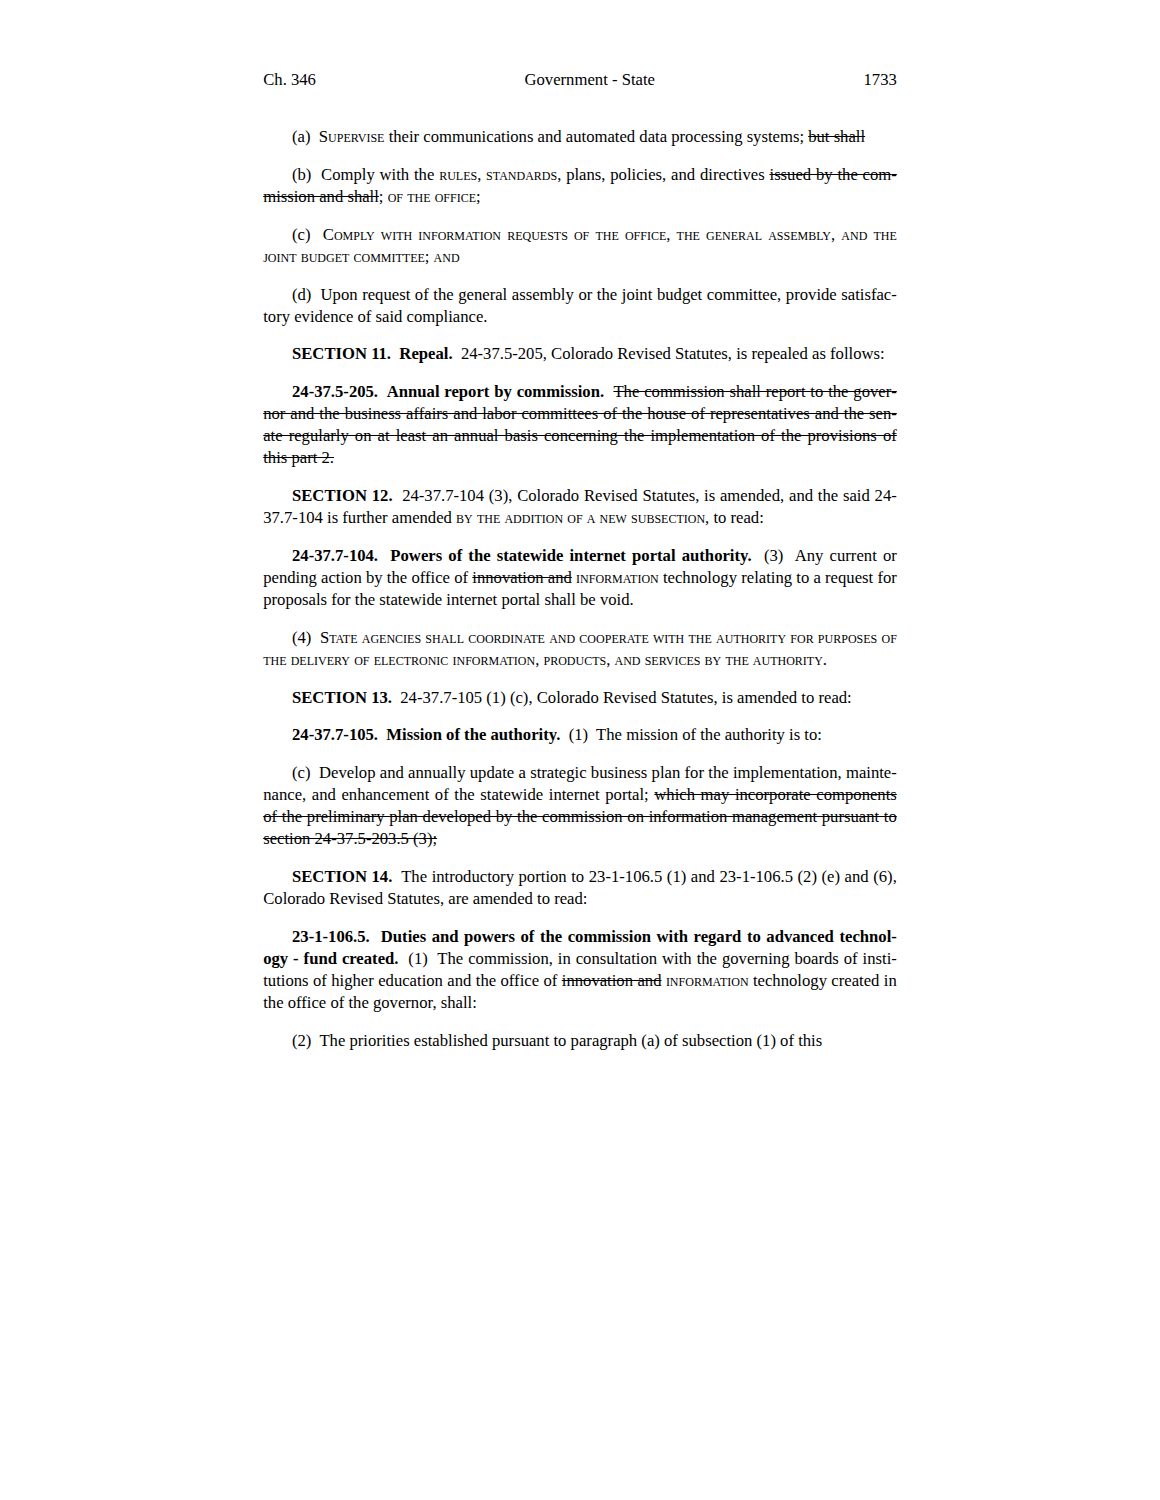Ch. 346 Government - State 1733
(a) Supervise their communications and automated data processing systems; but shall
(b) Comply with the rules, standards, plans, policies, and directives issued by the commission and shall; of the office;
(c) Comply with information requests of the office, the general assembly, and the joint budget committee; and
(d) Upon request of the general assembly or the joint budget committee, provide satisfactory evidence of said compliance.
SECTION 11. Repeal. 24-37.5-205, Colorado Revised Statutes, is repealed as follows:
24-37.5-205. Annual report by commission. The commission shall report to the governor and the business affairs and labor committees of the house of representatives and the senate regularly on at least an annual basis concerning the implementation of the provisions of this part 2.
SECTION 12. 24-37.7-104 (3), Colorado Revised Statutes, is amended, and the said 24-37.7-104 is further amended by the addition of a new subsection, to read:
24-37.7-104. Powers of the statewide internet portal authority. (3) Any current or pending action by the office of innovation and information technology relating to a request for proposals for the statewide internet portal shall be void.
(4) State agencies shall coordinate and cooperate with the authority for purposes of the delivery of electronic information, products, and services by the authority.
SECTION 13. 24-37.7-105 (1) (c), Colorado Revised Statutes, is amended to read:
24-37.7-105. Mission of the authority. (1) The mission of the authority is to:
(c) Develop and annually update a strategic business plan for the implementation, maintenance, and enhancement of the statewide internet portal; which may incorporate components of the preliminary plan developed by the commission on information management pursuant to section 24-37.5-203.5 (3);
SECTION 14. The introductory portion to 23-1-106.5 (1) and 23-1-106.5 (2) (e) and (6), Colorado Revised Statutes, are amended to read:
23-1-106.5. Duties and powers of the commission with regard to advanced technology - fund created. (1) The commission, in consultation with the governing boards of institutions of higher education and the office of innovation and information technology created in the office of the governor, shall:
(2) The priorities established pursuant to paragraph (a) of subsection (1) of this